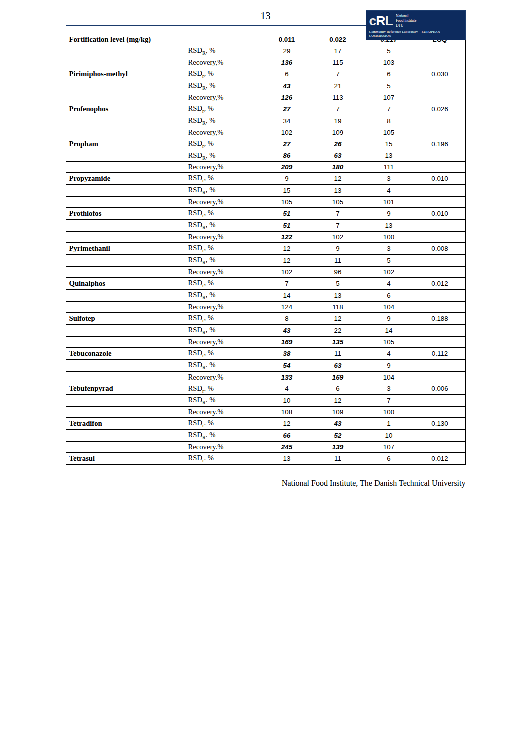13
cRL National
Food Institute
DTU
Community Reference Laboratory EUROPEAN COMMISSION
| Fortification level (mg/kg) | | 0.011 | 0.022 | 0.217 | LOQ |
| | RSD R , % | 29 | 17 | 5 | |
| | Recovery,% | 136 | 115 | 103 | |
| Pirimiphos-methyl | RSD r , % | 6 | 7 | 6 | 0.030 |
| | RSD R , % | 43 | 21 | 5 | |
| | Recovery,% | 126 | 113 | 107 | |
| Profenophos | RSD r , % | 27 | 7 | 7 | 0.026 |
| | RSD R , % | 34 | 19 | 8 | |
| | Recovery,% | 102 | 109 | 105 | |
| Propham | RSD r , % | 27 | 26 | 15 | 0.196 |
| | RSD R , % | 86 | 63 | 13 | |
| | Recovery,% | 209 | 180 | 111 | |
| Propyzamide | RSD r , % | 9 | 12 | 3 | 0.010 |
| | RSD R , % | 15 | 13 | 4 | |
| | Recovery,% | 105 | 105 | 101 | |
| Prothiofos | RSD r , % | 51 | 7 | 9 | 0.010 |
| | RSD R , % | 51 | 7 | 13 | |
| | Recovery,% | 122 | 102 | 100 | |
| Pyrimethanil | RSD r , % | 12 | 9 | 3 | 0.008 |
| | RSD R , % | 12 | 11 | 5 | |
| | Recovery,% | 102 | 96 | 102 | |
| Quinalphos | RSD r , % | 7 | 5 | 4 | 0.012 |
| | RSD R , % | 14 | 13 | 6 | |
| | Recovery,% | 124 | 118 | 104 | |
| Sulfotep | RSD r , % | 8 | 12 | 9 | 0.188 |
| | RSD R , % | 43 | 22 | 14 | |
| | Recovery,% | 169 | 135 | 105 | |
| Tebuconazole | RSD r , % | 38 | 11 | 4 | 0.112 |
| | RSD R . % | 54 | 63 | 9 | |
| | Recovery.% | 133 | 169 | 104 | |
| Tebufenpyrad | RSD r . % | 4 | 6 | 3 | 0.006 |
| | RSD R . % | 10 | 12 | 7 | |
| | Recovery.% | 108 | 109 | 100 | |
| Tetradifon | RSD r . % | 12 | 43 | 1 | 0.130 |
| | RSD R . % | 66 | 52 | 10 | |
| | Recovery.% | 245 | 139 | 107 | |
| Tetrasul | RSD r . % | 13 | 11 | 6 | 0.012 |
National Food Institute, The Danish Technical University